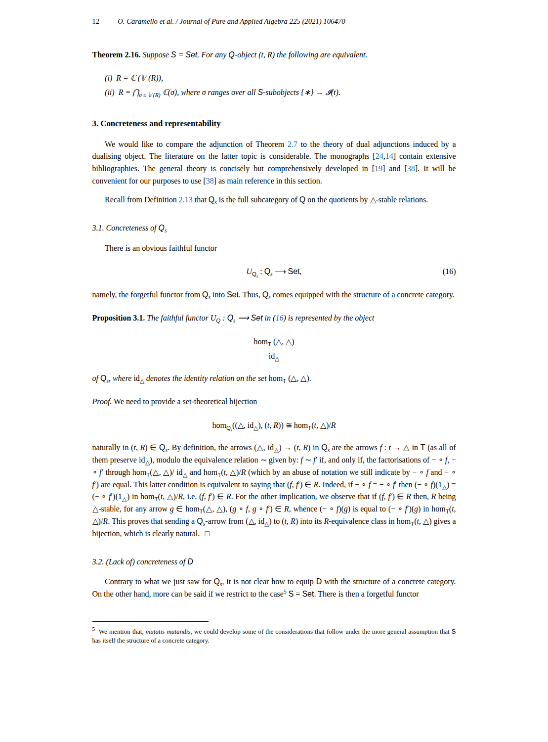12 O. Caramello et al. / Journal of Pure and Applied Algebra 225 (2021) 106470
Theorem 2.16. Suppose S = Set. For any Q-object (t, R) the following are equivalent.
(i) R = ℂ (𝕍 (R)),
(ii) R = ⋂σ ≤ 𝕍 (R) ℂ(σ), where σ ranges over all S-subobjects {∗} → 𝓘(t).
3. Concreteness and representability
We would like to compare the adjunction of Theorem 2.7 to the theory of dual adjunctions induced by a dualising object. The literature on the latter topic is considerable. The monographs [24,14] contain extensive bibliographies. The general theory is concisely but comprehensively developed in [19] and [38]. It will be convenient for our purposes to use [38] as main reference in this section.
Recall from Definition 2.13 that Qs is the full subcategory of Q on the quotients by △-stable relations.
3.1. Concreteness of Qs
There is an obvious faithful functor
UQs : Qs ⟶ Set, (16)
namely, the forgetful functor from Qs into Set. Thus, Qs comes equipped with the structure of a concrete category.
Proposition 3.1. The faithful functor UQ : Qs ⟶ Set in (16) is represented by the object
homT (△, △) id△
of Qs, where id△ denotes the identity relation on the set homT (△, △).
Proof. We need to provide a set-theoretical bijection
homQs((△, id△), (t, R)) ≅ homT(t, △)/R
naturally in (t, R) ∈ Qs. By definition, the arrows (△, id△) → (t, R) in Qs are the arrows f : t → △ in T (as all of them preserve id△), modulo the equivalence relation ∼ given by: f ∼ f′ if, and only if, the factorisations of − ∘ f, − ∘ f′ through homT(△, △)/ id△ and homT(t, △)/R (which by an abuse of notation we still indicate by − ∘ f and − ∘ f′) are equal. This latter condition is equivalent to saying that (f, f′) ∈ R. Indeed, if − ∘ f = − ∘ f′ then (− ∘ f)(1△) = (− ∘ f′)(1△) in homT(t, △)/R, i.e. (f, f′) ∈ R. For the other implication, we observe that if (f, f′) ∈ R then, R being △-stable, for any arrow g ∈ homT(△, △), (g ∘ f, g ∘ f′) ∈ R, whence (− ∘ f)(g) is equal to (− ∘ f′)(g) in homT(t, △)/R. This proves that sending a Qs-arrow from (△, id△) to (t, R) into its R-equivalence class in homT(t, △) gives a bijection, which is clearly natural. □
3.2. (Lack of) concreteness of D
Contrary to what we just saw for Qs, it is not clear how to equip D with the structure of a concrete category. On the other hand, more can be said if we restrict to the case5 S = Set. There is then a forgetful functor
5 We mention that, mutatis mutandis, we could develop some of the considerations that follow under the more general assumption that S has itself the structure of a concrete category.